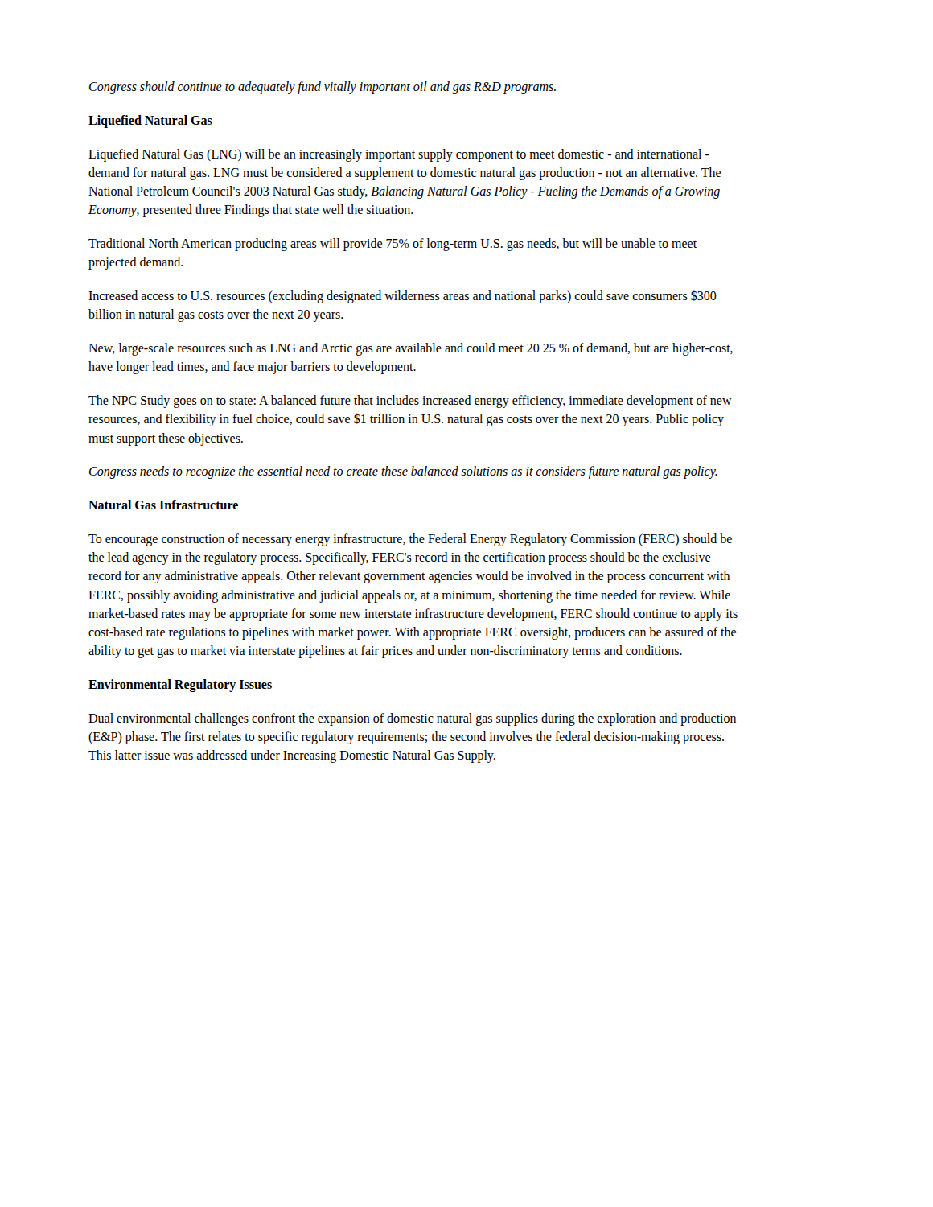Congress should continue to adequately fund vitally important oil and gas R&D programs.
Liquefied Natural Gas
Liquefied Natural Gas (LNG) will be an increasingly important supply component to meet domestic - and international - demand for natural gas. LNG must be considered a supplement to domestic natural gas production - not an alternative. The National Petroleum Council's 2003 Natural Gas study, Balancing Natural Gas Policy - Fueling the Demands of a Growing Economy, presented three Findings that state well the situation.
Traditional North American producing areas will provide 75% of long-term U.S. gas needs, but will be unable to meet projected demand.
Increased access to U.S. resources (excluding designated wilderness areas and national parks) could save consumers $300 billion in natural gas costs over the next 20 years.
New, large-scale resources such as LNG and Arctic gas are available and could meet 20 25 % of demand, but are higher-cost, have longer lead times, and face major barriers to development.
The NPC Study goes on to state: A balanced future that includes increased energy efficiency, immediate development of new resources, and flexibility in fuel choice, could save $1 trillion in U.S. natural gas costs over the next 20 years. Public policy must support these objectives.
Congress needs to recognize the essential need to create these balanced solutions as it considers future natural gas policy.
Natural Gas Infrastructure
To encourage construction of necessary energy infrastructure, the Federal Energy Regulatory Commission (FERC) should be the lead agency in the regulatory process. Specifically, FERC's record in the certification process should be the exclusive record for any administrative appeals. Other relevant government agencies would be involved in the process concurrent with FERC, possibly avoiding administrative and judicial appeals or, at a minimum, shortening the time needed for review. While market-based rates may be appropriate for some new interstate infrastructure development, FERC should continue to apply its cost-based rate regulations to pipelines with market power. With appropriate FERC oversight, producers can be assured of the ability to get gas to market via interstate pipelines at fair prices and under non-discriminatory terms and conditions.
Environmental Regulatory Issues
Dual environmental challenges confront the expansion of domestic natural gas supplies during the exploration and production (E&P) phase. The first relates to specific regulatory requirements; the second involves the federal decision-making process. This latter issue was addressed under Increasing Domestic Natural Gas Supply.